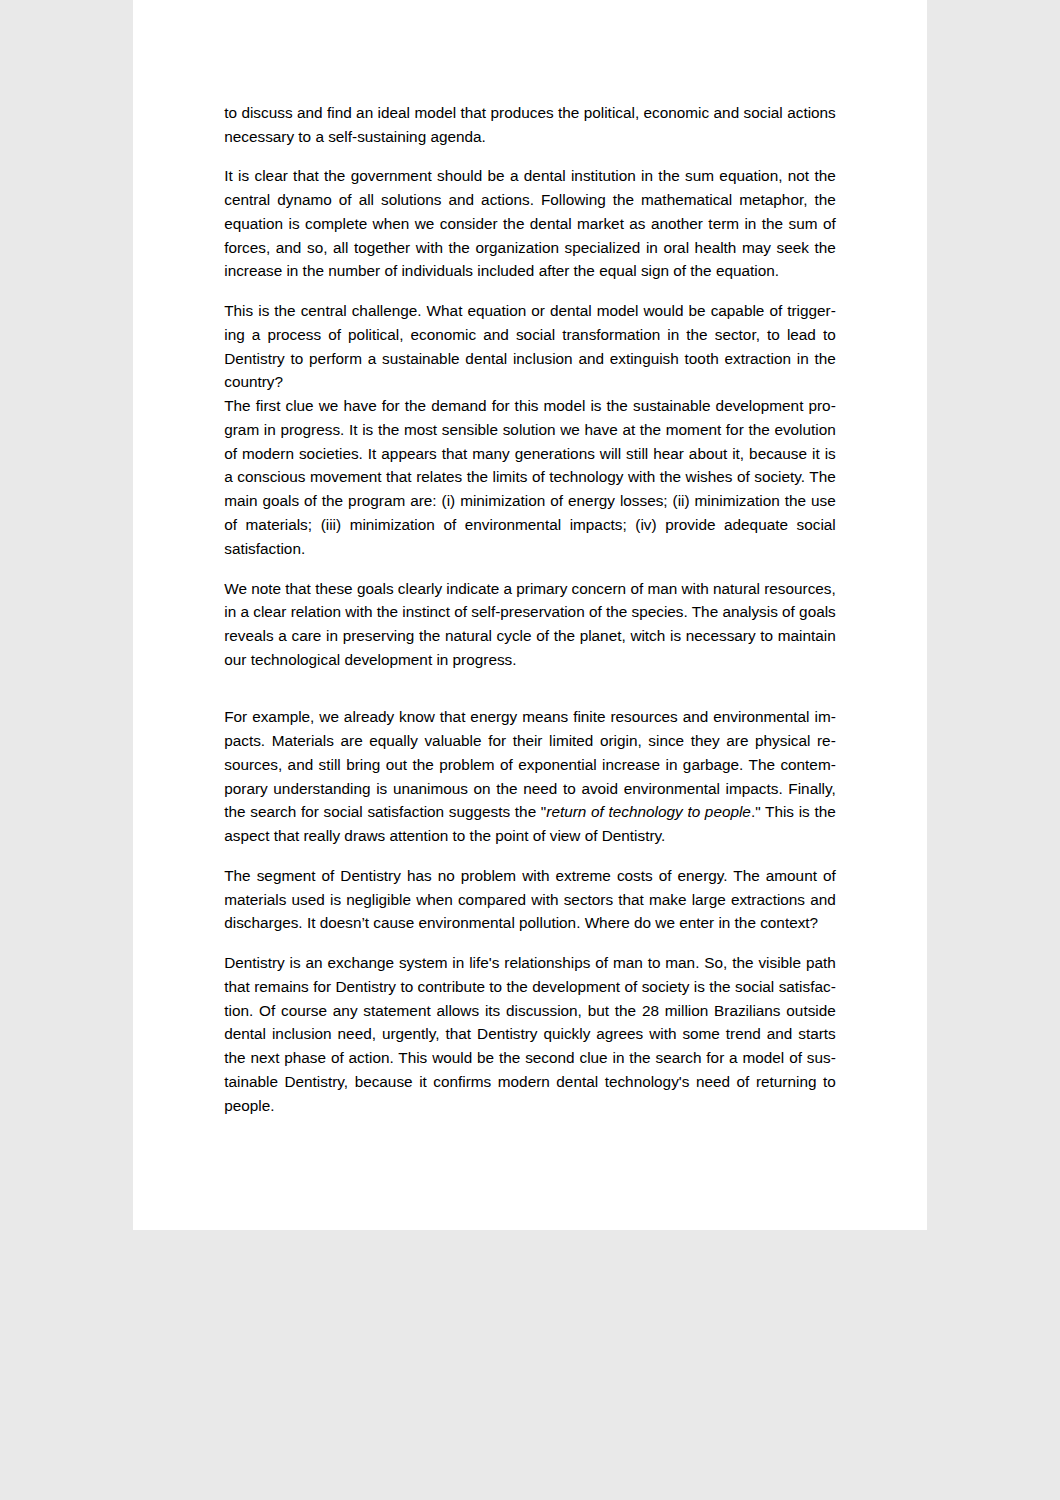to discuss and find an ideal model that produces the political, economic and social actions necessary to a self-sustaining agenda.
It is clear that the government should be a dental institution in the sum equation, not the central dynamo of all solutions and actions. Following the mathematical metaphor, the equation is complete when we consider the dental market as another term in the sum of forces, and so, all together with the organization specialized in oral health may seek the increase in the number of individuals included after the equal sign of the equation.
This is the central challenge. What equation or dental model would be capable of triggering a process of political, economic and social transformation in the sector, to lead to Dentistry to perform a sustainable dental inclusion and extinguish tooth extraction in the country?
The first clue we have for the demand for this model is the sustainable development program in progress. It is the most sensible solution we have at the moment for the evolution of modern societies. It appears that many generations will still hear about it, because it is a conscious movement that relates the limits of technology with the wishes of society. The main goals of the program are: (i) minimization of energy losses; (ii) minimization the use of materials; (iii) minimization of environmental impacts; (iv) provide adequate social satisfaction.
We note that these goals clearly indicate a primary concern of man with natural resources, in a clear relation with the instinct of self-preservation of the species. The analysis of goals reveals a care in preserving the natural cycle of the planet, witch is necessary to maintain our technological development in progress.
For example, we already know that energy means finite resources and environmental impacts. Materials are equally valuable for their limited origin, since they are physical resources, and still bring out the problem of exponential increase in garbage. The contemporary understanding is unanimous on the need to avoid environmental impacts. Finally, the search for social satisfaction suggests the "return of technology to people." This is the aspect that really draws attention to the point of view of Dentistry.
The segment of Dentistry has no problem with extreme costs of energy. The amount of materials used is negligible when compared with sectors that make large extractions and discharges. It doesn’t cause environmental pollution. Where do we enter in the context?
Dentistry is an exchange system in life's relationships of man to man. So, the visible path that remains for Dentistry to contribute to the development of society is the social satisfaction. Of course any statement allows its discussion, but the 28 million Brazilians outside dental inclusion need, urgently, that Dentistry quickly agrees with some trend and starts the next phase of action. This would be the second clue in the search for a model of sustainable Dentistry, because it confirms modern dental technology's need of returning to people.